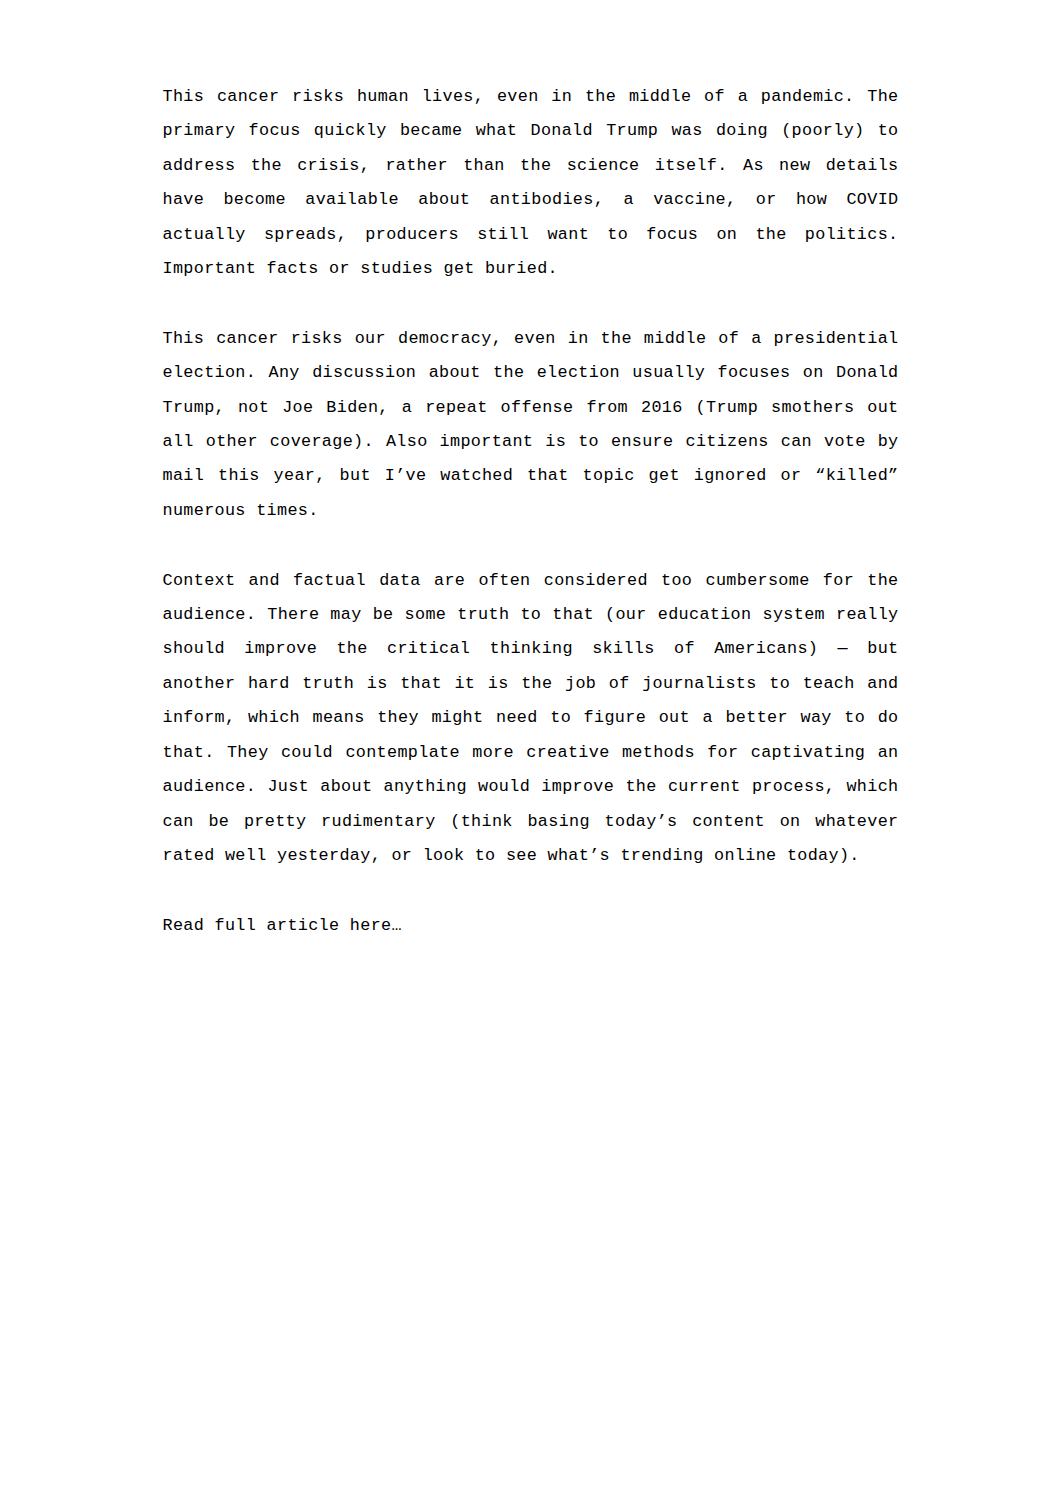This cancer risks human lives, even in the middle of a pandemic. The primary focus quickly became what Donald Trump was doing (poorly) to address the crisis, rather than the science itself. As new details have become available about antibodies, a vaccine, or how COVID actually spreads, producers still want to focus on the politics. Important facts or studies get buried.
This cancer risks our democracy, even in the middle of a presidential election. Any discussion about the election usually focuses on Donald Trump, not Joe Biden, a repeat offense from 2016 (Trump smothers out all other coverage). Also important is to ensure citizens can vote by mail this year, but I’ve watched that topic get ignored or “killed” numerous times.
Context and factual data are often considered too cumbersome for the audience. There may be some truth to that (our education system really should improve the critical thinking skills of Americans) — but another hard truth is that it is the job of journalists to teach and inform, which means they might need to figure out a better way to do that. They could contemplate more creative methods for captivating an audience. Just about anything would improve the current process, which can be pretty rudimentary (think basing today’s content on whatever rated well yesterday, or look to see what’s trending online today).
Read full article here…